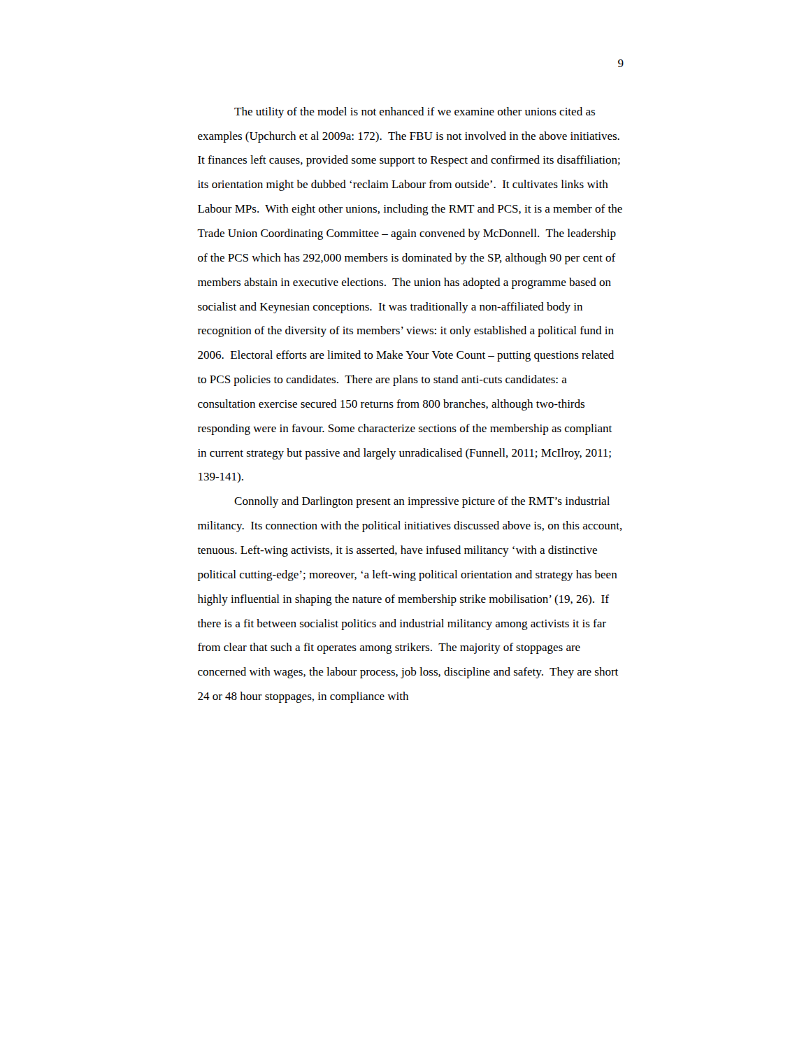9
The utility of the model is not enhanced if we examine other unions cited as examples (Upchurch et al 2009a: 172). The FBU is not involved in the above initiatives. It finances left causes, provided some support to Respect and confirmed its disaffiliation; its orientation might be dubbed ‘reclaim Labour from outside’. It cultivates links with Labour MPs. With eight other unions, including the RMT and PCS, it is a member of the Trade Union Coordinating Committee – again convened by McDonnell. The leadership of the PCS which has 292,000 members is dominated by the SP, although 90 per cent of members abstain in executive elections. The union has adopted a programme based on socialist and Keynesian conceptions. It was traditionally a non-affiliated body in recognition of the diversity of its members’ views: it only established a political fund in 2006. Electoral efforts are limited to Make Your Vote Count – putting questions related to PCS policies to candidates. There are plans to stand anti-cuts candidates: a consultation exercise secured 150 returns from 800 branches, although two-thirds responding were in favour. Some characterize sections of the membership as compliant in current strategy but passive and largely unradicalised (Funnell, 2011; McIlroy, 2011; 139-141).
Connolly and Darlington present an impressive picture of the RMT’s industrial militancy. Its connection with the political initiatives discussed above is, on this account, tenuous. Left-wing activists, it is asserted, have infused militancy ‘with a distinctive political cutting-edge’; moreover, ‘a left-wing political orientation and strategy has been highly influential in shaping the nature of membership strike mobilisation’ (19, 26). If there is a fit between socialist politics and industrial militancy among activists it is far from clear that such a fit operates among strikers. The majority of stoppages are concerned with wages, the labour process, job loss, discipline and safety. They are short 24 or 48 hour stoppages, in compliance with